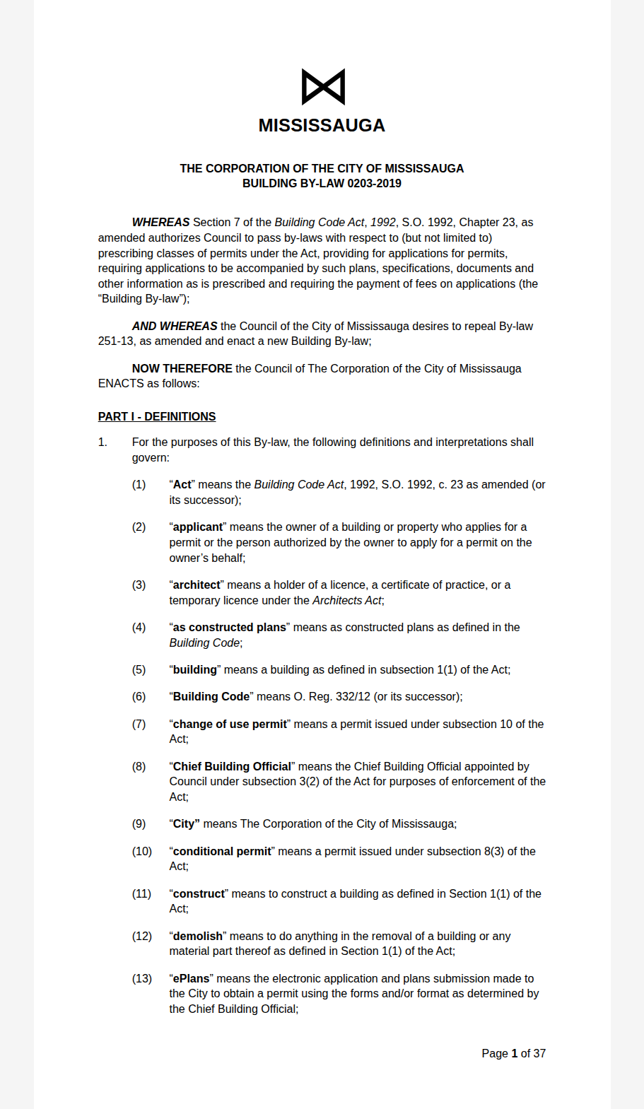⋈
MISSISSAUGA
THE CORPORATION OF THE CITY OF MISSISSAUGA
BUILDING BY-LAW 0203-2019
WHEREAS Section 7 of the Building Code Act, 1992, S.O. 1992, Chapter 23, as amended authorizes Council to pass by-laws with respect to (but not limited to) prescribing classes of permits under the Act, providing for applications for permits, requiring applications to be accompanied by such plans, specifications, documents and other information as is prescribed and requiring the payment of fees on applications (the “Building By-law”);
AND WHEREAS the Council of the City of Mississauga desires to repeal By-law 251-13, as amended and enact a new Building By-law;
NOW THEREFORE the Council of The Corporation of the City of Mississauga ENACTS as follows:
PART I - DEFINITIONS
1. For the purposes of this By-law, the following definitions and interpretations shall govern:
(1)“Act” means the Building Code Act, 1992, S.O. 1992, c. 23 as amended (or its successor);
(2)“applicant” means the owner of a building or property who applies for a permit or the person authorized by the owner to apply for a permit on the owner’s behalf;
(3)“architect” means a holder of a licence, a certificate of practice, or a temporary licence under the Architects Act;
(4)“as constructed plans” means as constructed plans as defined in the Building Code;
(5)“building” means a building as defined in subsection 1(1) of the Act;
(6)“Building Code” means O. Reg. 332/12 (or its successor);
(7)“change of use permit” means a permit issued under subsection 10 of the Act;
(8)“Chief Building Official” means the Chief Building Official appointed by Council under subsection 3(2) of the Act for purposes of enforcement of the Act;
(9)“City” means The Corporation of the City of Mississauga;
(10)“conditional permit” means a permit issued under subsection 8(3) of the Act;
(11)“construct” means to construct a building as defined in Section 1(1) of the Act;
(12)“demolish” means to do anything in the removal of a building or any material part thereof as defined in Section 1(1) of the Act;
(13)“ePlans” means the electronic application and plans submission made to the City to obtain a permit using the forms and/or format as determined by the Chief Building Official;
Page 1 of 37